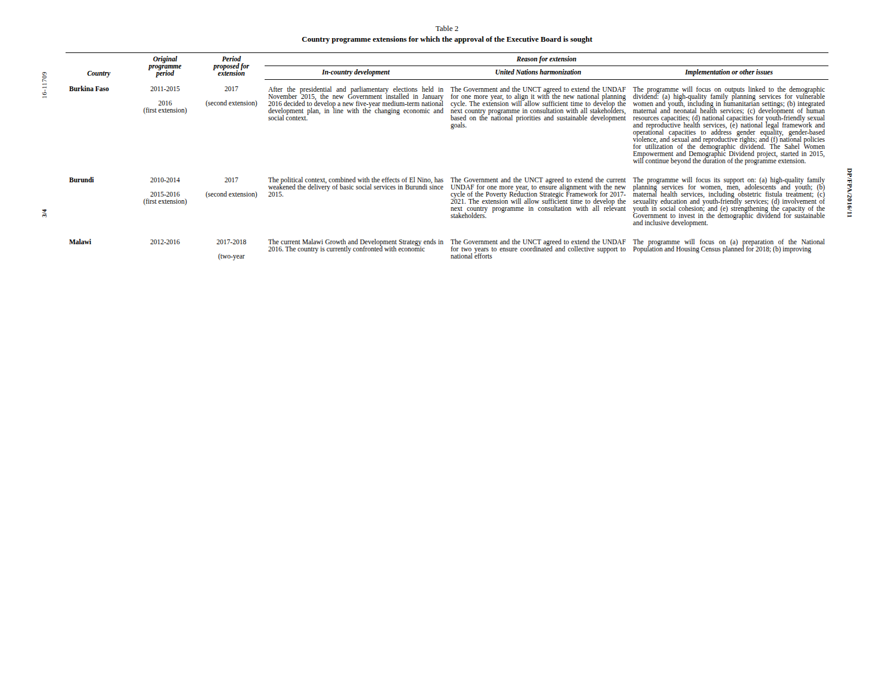16-11709
3/4
DP/FPA/2016/11
Table 2
Country programme extensions for which the approval of the Executive Board is sought
| Country | Original programme period | Period proposed for extension | Reason for extension |
| --- | --- | --- | --- |
| In-country development | United Nations harmonization | Implementation or other issues |
| Burkina Faso | 2011-2015 2016 (first extension) | 2017 (second extension) | After the presidential and parliamentary elections held in November 2015, the new Government installed in January 2016 decided to develop a new five-year medium-term national development plan, in line with the changing economic and social context. | The Government and the UNCT agreed to extend the UNDAF for one more year, to align it with the new national planning cycle. The extension will allow sufficient time to develop the next country programme in consultation with all stakeholders, based on the national priorities and sustainable development goals. | The programme will focus on outputs linked to the demographic dividend: (a) high-quality family planning services for vulnerable women and youth, including in humanitarian settings; (b) integrated maternal and neonatal health services; (c) development of human resources capacities; (d) national capacities for youth-friendly sexual and reproductive health services, (e) national legal framework and operational capacities to address gender equality, gender-based violence, and sexual and reproductive rights; and (f) national policies for utilization of the demographic dividend. The Sahel Women Empowerment and Demographic Dividend project, started in 2015, will continue beyond the duration of the programme extension. |
| Burundi | 2010-2014 2015-2016 (first extension) | 2017 (second extension) | The political context, combined with the effects of El Nino, has weakened the delivery of basic social services in Burundi since 2015. | The Government and the UNCT agreed to extend the current UNDAF for one more year, to ensure alignment with the new cycle of the Poverty Reduction Strategic Framework for 2017-2021. The extension will allow sufficient time to develop the next country programme in consultation with all relevant stakeholders. | The programme will focus its support on: (a) high-quality family planning services for women, men, adolescents and youth; (b) maternal health services, including obstetric fistula treatment; (c) sexuality education and youth-friendly services; (d) involvement of youth in social cohesion; and (e) strengthening the capacity of the Government to invest in the demographic dividend for sustainable and inclusive development. |
| Malawi | 2012-2016 | 2017-2018 (two-year | The current Malawi Growth and Development Strategy ends in 2016. The country is currently confronted with economic | The Government and the UNCT agreed to extend the UNDAF for two years to ensure coordinated and collective support to national efforts | The programme will focus on (a) preparation of the National Population and Housing Census planned for 2018; (b) improving |